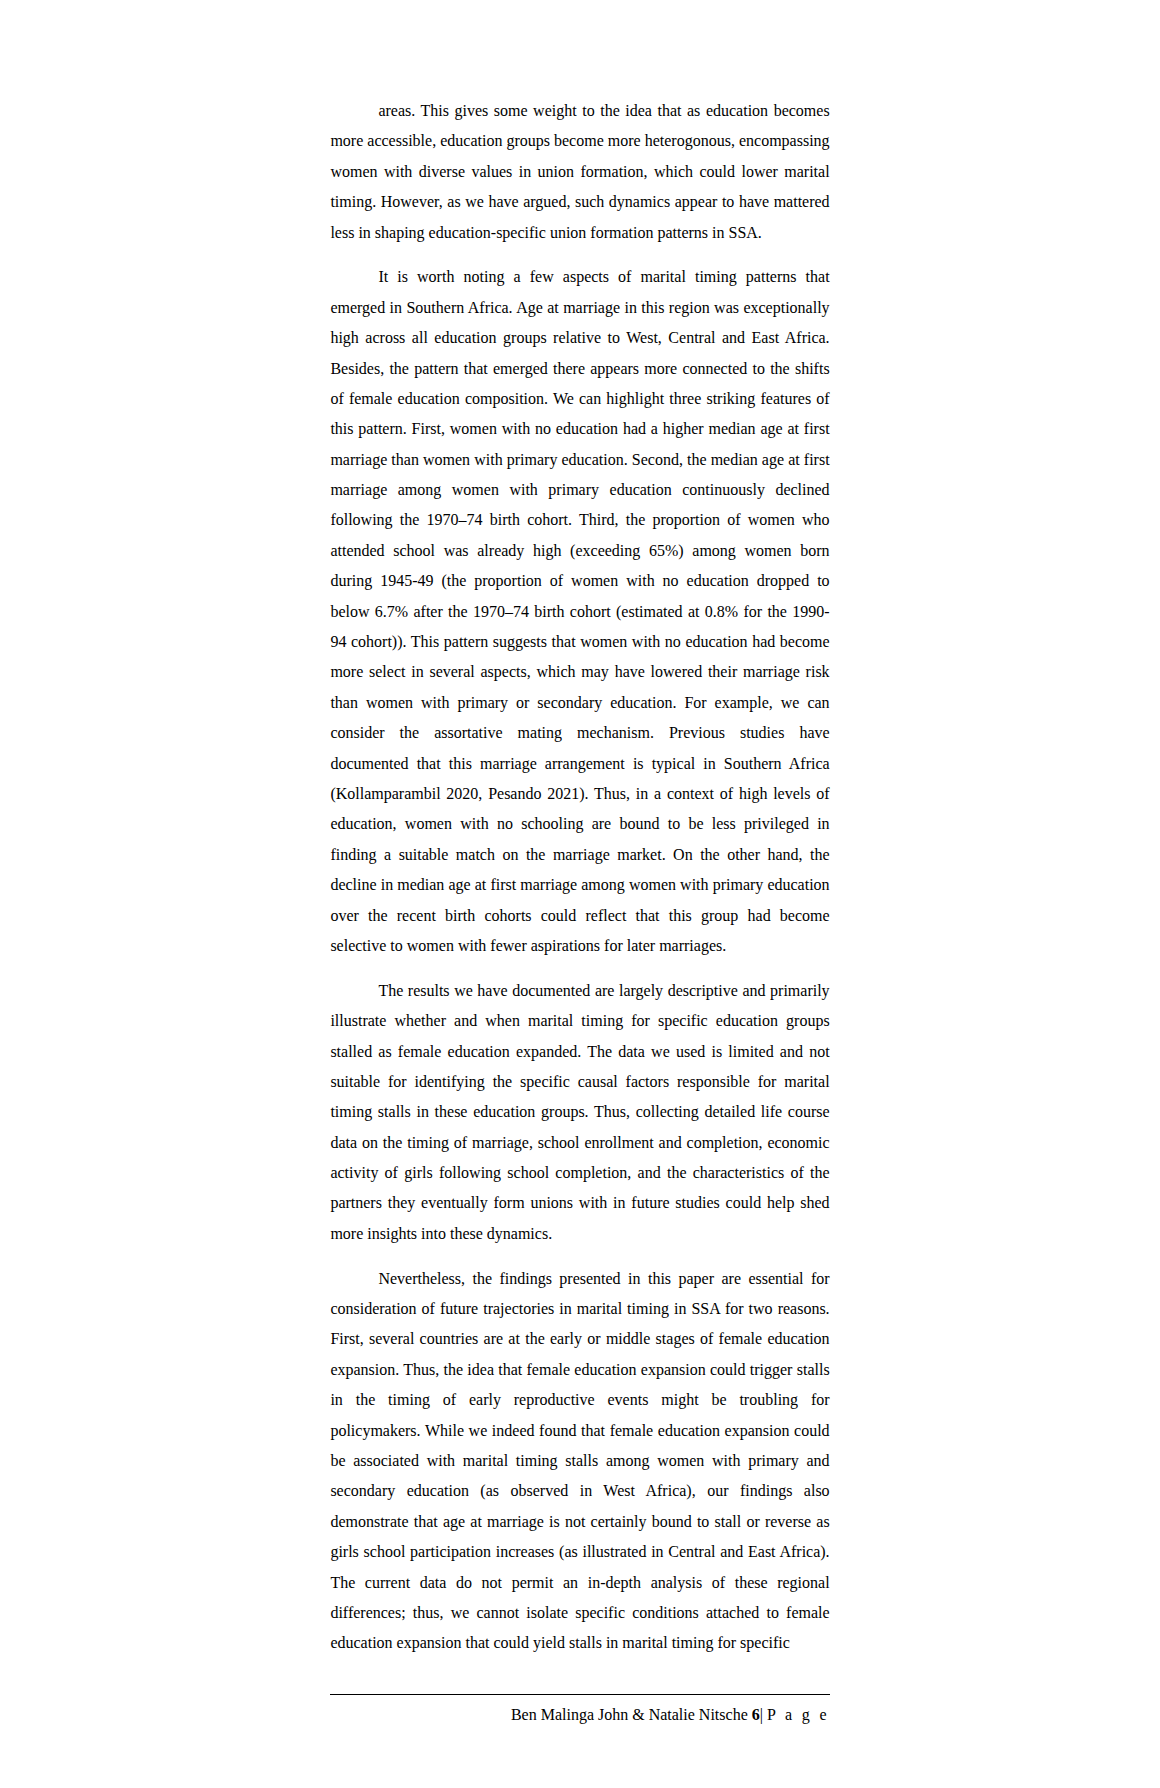areas. This gives some weight to the idea that as education becomes more accessible, education groups become more heterogonous, encompassing women with diverse values in union formation, which could lower marital timing. However, as we have argued, such dynamics appear to have mattered less in shaping education-specific union formation patterns in SSA.
It is worth noting a few aspects of marital timing patterns that emerged in Southern Africa. Age at marriage in this region was exceptionally high across all education groups relative to West, Central and East Africa. Besides, the pattern that emerged there appears more connected to the shifts of female education composition. We can highlight three striking features of this pattern. First, women with no education had a higher median age at first marriage than women with primary education. Second, the median age at first marriage among women with primary education continuously declined following the 1970–74 birth cohort. Third, the proportion of women who attended school was already high (exceeding 65%) among women born during 1945-49 (the proportion of women with no education dropped to below 6.7% after the 1970–74 birth cohort (estimated at 0.8% for the 1990-94 cohort)). This pattern suggests that women with no education had become more select in several aspects, which may have lowered their marriage risk than women with primary or secondary education. For example, we can consider the assortative mating mechanism. Previous studies have documented that this marriage arrangement is typical in Southern Africa (Kollamparambil 2020, Pesando 2021). Thus, in a context of high levels of education, women with no schooling are bound to be less privileged in finding a suitable match on the marriage market. On the other hand, the decline in median age at first marriage among women with primary education over the recent birth cohorts could reflect that this group had become selective to women with fewer aspirations for later marriages.
The results we have documented are largely descriptive and primarily illustrate whether and when marital timing for specific education groups stalled as female education expanded. The data we used is limited and not suitable for identifying the specific causal factors responsible for marital timing stalls in these education groups. Thus, collecting detailed life course data on the timing of marriage, school enrollment and completion, economic activity of girls following school completion, and the characteristics of the partners they eventually form unions with in future studies could help shed more insights into these dynamics.
Nevertheless, the findings presented in this paper are essential for consideration of future trajectories in marital timing in SSA for two reasons. First, several countries are at the early or middle stages of female education expansion. Thus, the idea that female education expansion could trigger stalls in the timing of early reproductive events might be troubling for policymakers. While we indeed found that female education expansion could be associated with marital timing stalls among women with primary and secondary education (as observed in West Africa), our findings also demonstrate that age at marriage is not certainly bound to stall or reverse as girls school participation increases (as illustrated in Central and East Africa). The current data do not permit an in-depth analysis of these regional differences; thus, we cannot isolate specific conditions attached to female education expansion that could yield stalls in marital timing for specific
Ben Malinga John & Natalie Nitsche 6| P a g e